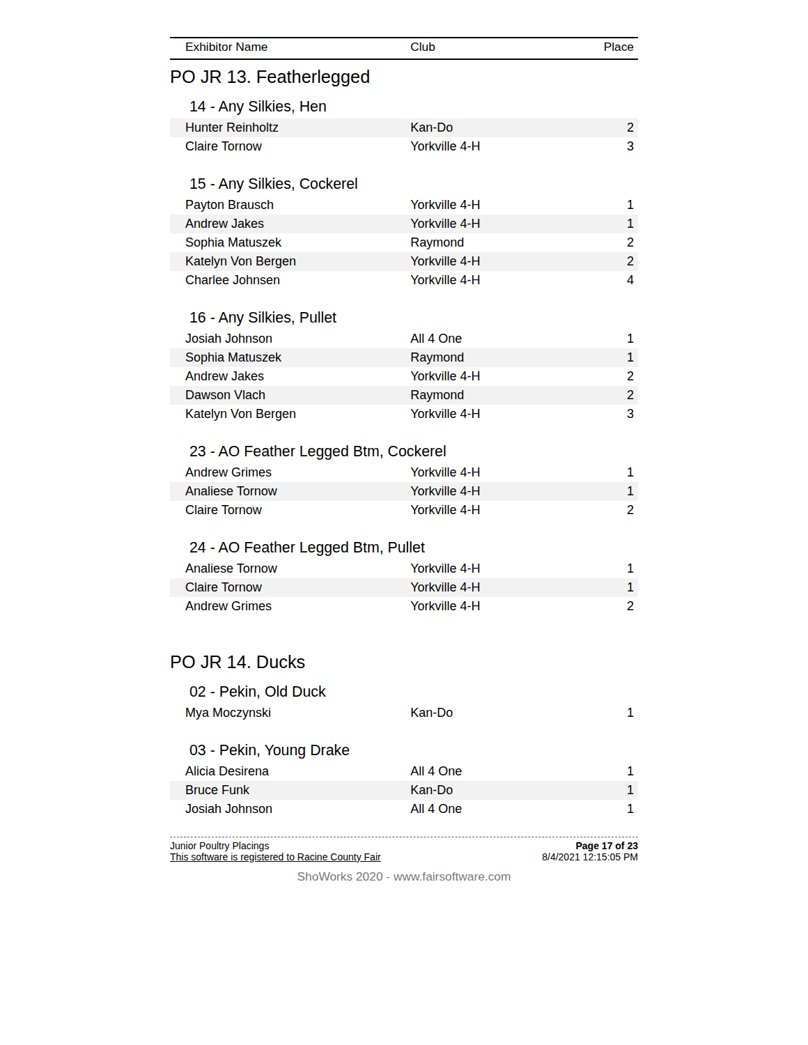| Exhibitor Name | Club | Place |
| --- | --- | --- |
| PO JR 13. Featherlegged |
| 14 - Any Silkies, Hen |
| Hunter Reinholtz | Kan-Do | 2 |
| Claire Tornow | Yorkville 4-H | 3 |
| 15 - Any Silkies, Cockerel |
| Payton Brausch | Yorkville 4-H | 1 |
| Andrew Jakes | Yorkville 4-H | 1 |
| Sophia Matuszek | Raymond | 2 |
| Katelyn Von Bergen | Yorkville 4-H | 2 |
| Charlee Johnsen | Yorkville 4-H | 4 |
| 16 - Any Silkies, Pullet |
| Josiah Johnson | All 4 One | 1 |
| Sophia Matuszek | Raymond | 1 |
| Andrew Jakes | Yorkville 4-H | 2 |
| Dawson Vlach | Raymond | 2 |
| Katelyn Von Bergen | Yorkville 4-H | 3 |
| 23 - AO Feather Legged Btm, Cockerel |
| Andrew Grimes | Yorkville 4-H | 1 |
| Analiese Tornow | Yorkville 4-H | 1 |
| Claire Tornow | Yorkville 4-H | 2 |
| 24 - AO Feather Legged Btm, Pullet |
| Analiese Tornow | Yorkville 4-H | 1 |
| Claire Tornow | Yorkville 4-H | 1 |
| Andrew Grimes | Yorkville 4-H | 2 |
| PO JR 14. Ducks |
| 02 - Pekin, Old Duck |
| Mya Moczynski | Kan-Do | 1 |
| 03 - Pekin, Young Drake |
| Alicia Desirena | All 4 One | 1 |
| Bruce Funk | Kan-Do | 1 |
| Josiah Johnson | All 4 One | 1 |
Junior Poultry Placings
This software is registered to Racine County Fair
Page 17 of 23
8/4/2021 12:15:05 PM
ShoWorks 2020 - www.fairsoftware.com